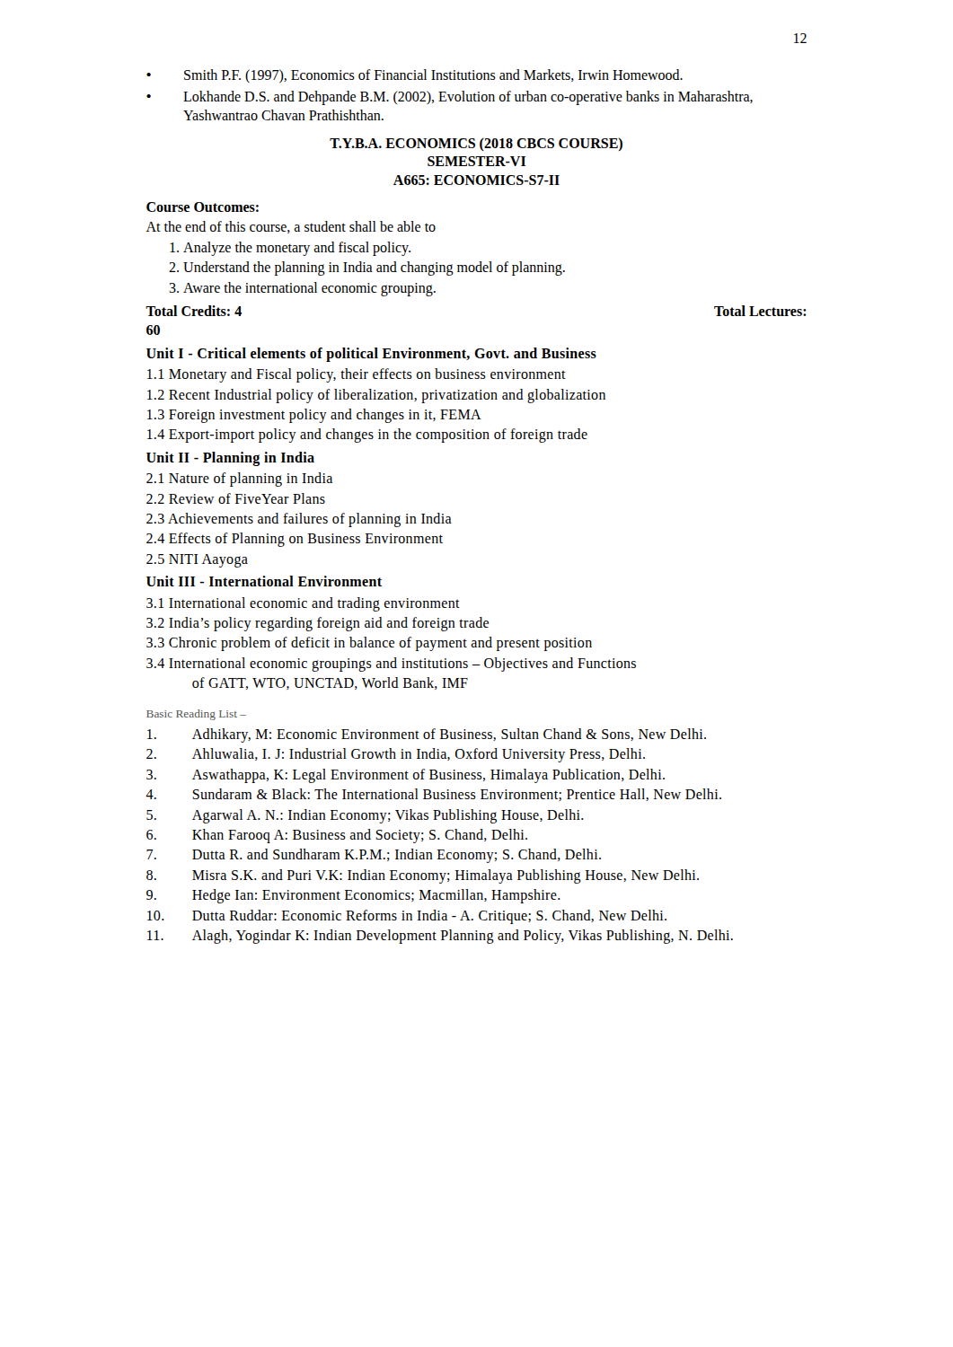12
Smith P.F. (1997), Economics of Financial Institutions and Markets, Irwin Homewood.
Lokhande D.S. and Dehpande B.M. (2002), Evolution of urban co-operative banks in Maharashtra, Yashwantrao Chavan Prathishthan.
T.Y.B.A. ECONOMICS (2018 CBCS COURSE) SEMESTER-VI A665: ECONOMICS-S7-II
Course Outcomes:
At the end of this course, a student shall be able to
Analyze the monetary and fiscal policy.
Understand the planning in India and changing model of planning.
Aware the international economic grouping.
Total Credits: 4 Total Lectures:
60
Unit I - Critical elements of political Environment, Govt. and Business
1.1 Monetary and Fiscal policy, their effects on business environment
1.2 Recent Industrial policy of liberalization, privatization and globalization
1.3 Foreign investment policy and changes in it, FEMA
1.4 Export-import policy and changes in the composition of foreign trade
Unit II - Planning in India
2.1 Nature of planning in India
2.2 Review of FiveYear Plans
2.3 Achievements and failures of planning in India
2.4 Effects of Planning on Business Environment
2.5 NITI Aayoga
Unit III - International Environment
3.1 International economic and trading environment
3.2 India’s policy regarding foreign aid and foreign trade
3.3 Chronic problem of deficit in balance of payment and present position
3.4 International economic groupings and institutions – Objectives and Functions
of GATT, WTO, UNCTAD, World Bank, IMF
Basic Reading List –
Adhikary, M: Economic Environment of Business, Sultan Chand & Sons, New Delhi.
Ahluwalia, I. J: Industrial Growth in India, Oxford University Press, Delhi.
Aswathappa, K: Legal Environment of Business, Himalaya Publication, Delhi.
Sundaram & Black: The International Business Environment; Prentice Hall, New Delhi.
Agarwal A. N.: Indian Economy; Vikas Publishing House, Delhi.
Khan Farooq A: Business and Society; S. Chand, Delhi.
Dutta R. and Sundharam K.P.M.; Indian Economy; S. Chand, Delhi.
Misra S.K. and Puri V.K: Indian Economy; Himalaya Publishing House, New Delhi.
Hedge Ian: Environment Economics; Macmillan, Hampshire.
Dutta Ruddar: Economic Reforms in India - A. Critique; S. Chand, New Delhi.
Alagh, Yogindar K: Indian Development Planning and Policy, Vikas Publishing, N. Delhi.